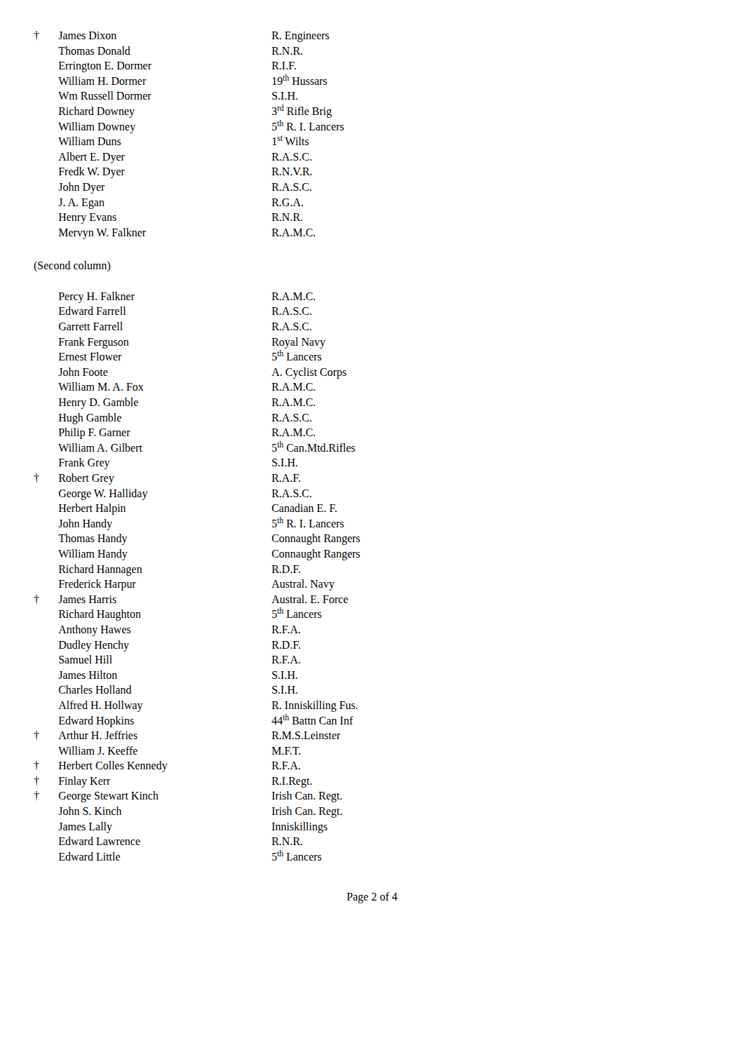| † | James Dixon | R. Engineers |
| | Thomas Donald | R.N.R. |
| | Errington E. Dormer | R.I.F. |
| | William H. Dormer | 19 th Hussars |
| | Wm Russell Dormer | S.I.H. |
| | Richard Downey | 3 rd Rifle Brig |
| | William Downey | 5 th R. I. Lancers |
| | William Duns | 1 st Wilts |
| | Albert E. Dyer | R.A.S.C. |
| | Fredk W. Dyer | R.N.V.R. |
| | John Dyer | R.A.S.C. |
| | J. A. Egan | R.G.A. |
| | Henry Evans | R.N.R. |
| | Mervyn W. Falkner | R.A.M.C. |
(Second column)
| | Percy H. Falkner | R.A.M.C. |
| | Edward Farrell | R.A.S.C. |
| | Garrett Farrell | R.A.S.C. |
| | Frank Ferguson | Royal Navy |
| | Ernest Flower | 5 th Lancers |
| | John Foote | A. Cyclist Corps |
| | William M. A. Fox | R.A.M.C. |
| | Henry D. Gamble | R.A.M.C. |
| | Hugh Gamble | R.A.S.C. |
| | Philip F. Garner | R.A.M.C. |
| | William A. Gilbert | 5 th Can.Mtd.Rifles |
| | Frank Grey | S.I.H. |
| † | Robert Grey | R.A.F. |
| | George W. Halliday | R.A.S.C. |
| | Herbert Halpin | Canadian E. F. |
| | John Handy | 5 th R. I. Lancers |
| | Thomas Handy | Connaught Rangers |
| | William Handy | Connaught Rangers |
| | Richard Hannagen | R.D.F. |
| | Frederick Harpur | Austral. Navy |
| † | James Harris | Austral. E. Force |
| | Richard Haughton | 5 th Lancers |
| | Anthony Hawes | R.F.A. |
| | Dudley Henchy | R.D.F. |
| | Samuel Hill | R.F.A. |
| | James Hilton | S.I.H. |
| | Charles Holland | S.I.H. |
| | Alfred H. Hollway | R. Inniskilling Fus. |
| | Edward Hopkins | 44 th Battn Can Inf |
| † | Arthur H. Jeffries | R.M.S.Leinster |
| | William J. Keeffe | M.F.T. |
| † | Herbert Colles Kennedy | R.F.A. |
| † | Finlay Kerr | R.I.Regt. |
| † | George Stewart Kinch | Irish Can. Regt. |
| | John S. Kinch | Irish Can. Regt. |
| | James Lally | Inniskillings |
| | Edward Lawrence | R.N.R. |
| | Edward Little | 5 th Lancers |
Page 2 of 4